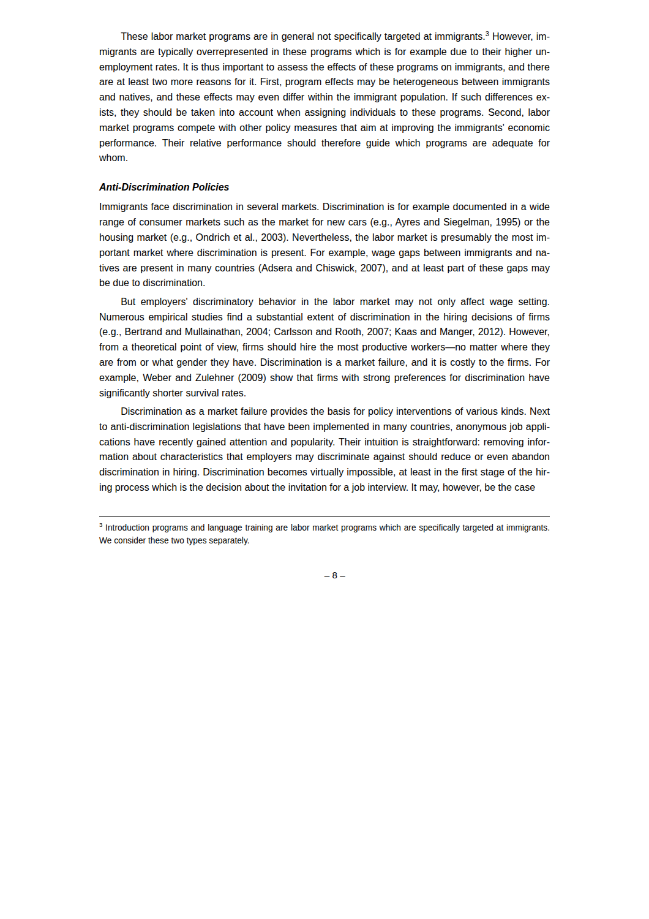These labor market programs are in general not specifically targeted at immigrants.3 However, immigrants are typically overrepresented in these programs which is for example due to their higher unemployment rates. It is thus important to assess the effects of these programs on immigrants, and there are at least two more reasons for it. First, program effects may be heterogeneous between immigrants and natives, and these effects may even differ within the immigrant population. If such differences exists, they should be taken into account when assigning individuals to these programs. Second, labor market programs compete with other policy measures that aim at improving the immigrants' economic performance. Their relative performance should therefore guide which programs are adequate for whom.
Anti-Discrimination Policies
Immigrants face discrimination in several markets. Discrimination is for example documented in a wide range of consumer markets such as the market for new cars (e.g., Ayres and Siegelman, 1995) or the housing market (e.g., Ondrich et al., 2003). Nevertheless, the labor market is presumably the most important market where discrimination is present. For example, wage gaps between immigrants and natives are present in many countries (Adsera and Chiswick, 2007), and at least part of these gaps may be due to discrimination.
But employers' discriminatory behavior in the labor market may not only affect wage setting. Numerous empirical studies find a substantial extent of discrimination in the hiring decisions of firms (e.g., Bertrand and Mullainathan, 2004; Carlsson and Rooth, 2007; Kaas and Manger, 2012). However, from a theoretical point of view, firms should hire the most productive workers—no matter where they are from or what gender they have. Discrimination is a market failure, and it is costly to the firms. For example, Weber and Zulehner (2009) show that firms with strong preferences for discrimination have significantly shorter survival rates.
Discrimination as a market failure provides the basis for policy interventions of various kinds. Next to anti-discrimination legislations that have been implemented in many countries, anonymous job applications have recently gained attention and popularity. Their intuition is straightforward: removing information about characteristics that employers may discriminate against should reduce or even abandon discrimination in hiring. Discrimination becomes virtually impossible, at least in the first stage of the hiring process which is the decision about the invitation for a job interview. It may, however, be the case
3 Introduction programs and language training are labor market programs which are specifically targeted at immigrants. We consider these two types separately.
– 8 –